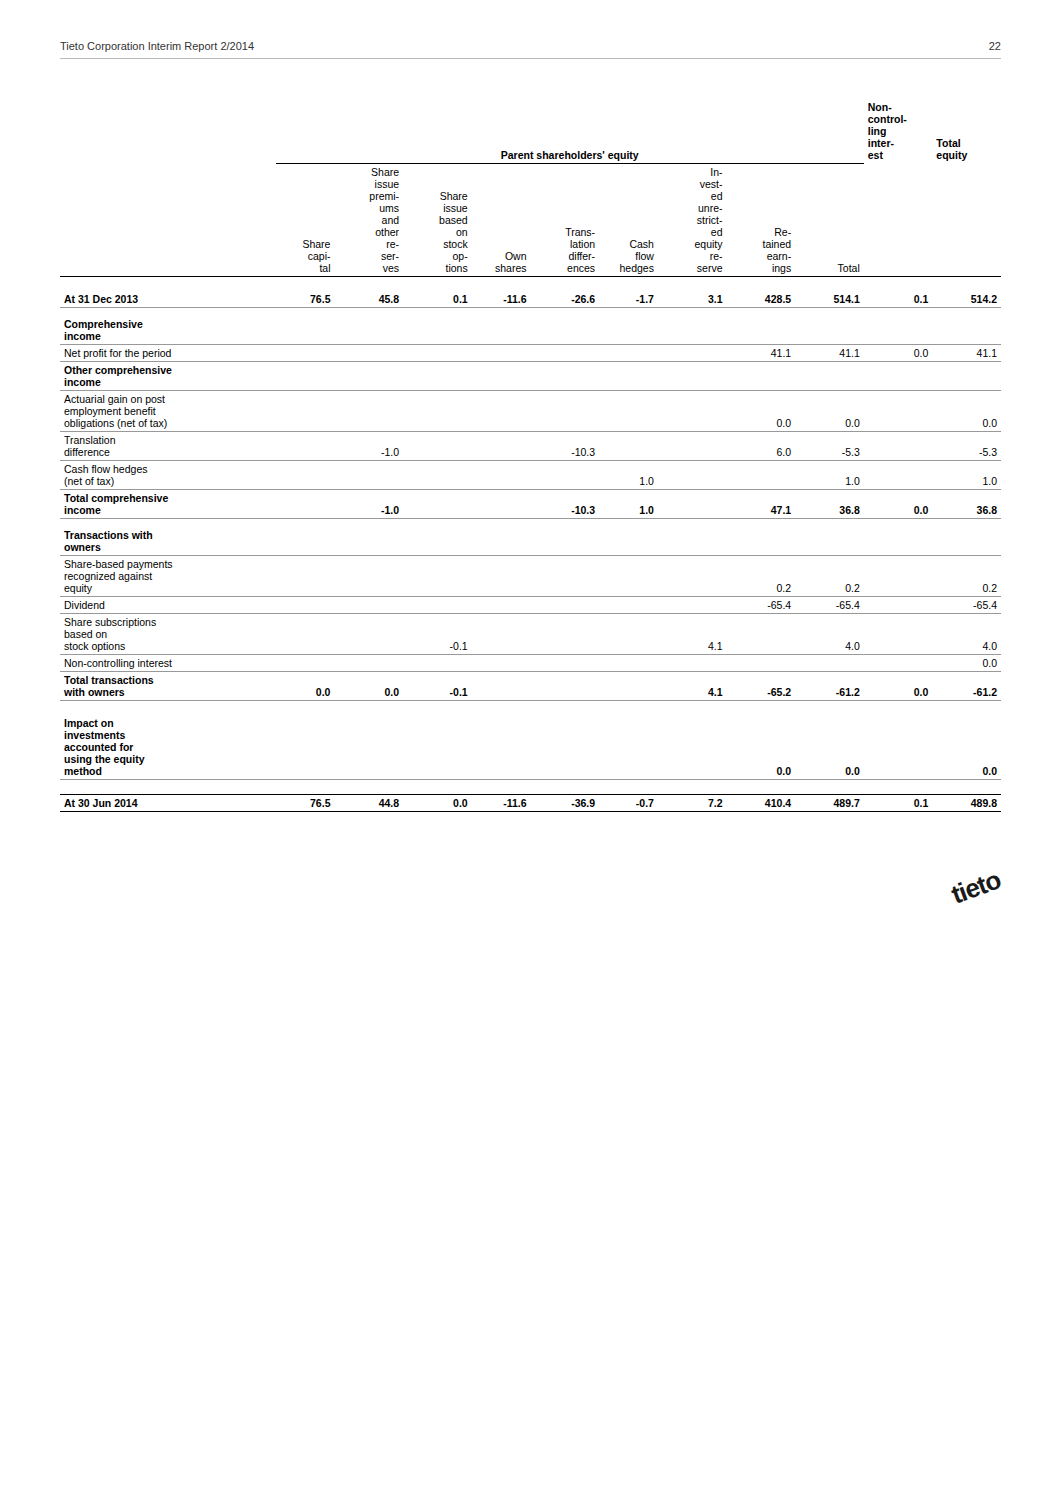Tieto Corporation Interim Report 2/2014
22
| | Parent shareholders' equity | Non- control- ling inter- est | Total equity |
| --- | --- | --- | --- |
| | Share capi- tal | Share issue premi- ums and other re- ser- ves | Share issue based on stock op- tions | Own shares | Trans- lation differ- ences | Cash flow hedges | In- vest- ed unre- strict- ed equity re- serve | Re- tained earn- ings | Total | | |
| At 31 Dec 2013 | 76.5 | 45.8 | 0.1 | -11.6 | -26.6 | -1.7 | 3.1 | 428.5 | 514.1 | 0.1 | 514.2 |
| Comprehensive income | |
| Net profit for the period | | | | | | | | 41.1 | 41.1 | 0.0 | 41.1 |
| Other comprehensive income | |
| Actuarial gain on post employment benefit obligations (net of tax) | | | | | | | | 0.0 | 0.0 | | 0.0 |
| Translation difference | | -1.0 | | | -10.3 | | | 6.0 | -5.3 | | -5.3 |
| Cash flow hedges (net of tax) | | | | | | 1.0 | | | 1.0 | | 1.0 |
| Total comprehensive income | | -1.0 | | | -10.3 | 1.0 | | 47.1 | 36.8 | 0.0 | 36.8 |
| Transactions with owners | |
| Share-based payments recognized against equity | | | | | | | | 0.2 | 0.2 | | 0.2 |
| Dividend | | | | | | | | -65.4 | -65.4 | | -65.4 |
| Share subscriptions based on stock options | | | -0.1 | | | | 4.1 | | 4.0 | | 4.0 |
| Non-controlling interest | | | | | | | | | | | 0.0 |
| Total transactions with owners | 0.0 | 0.0 | -0.1 | | | | 4.1 | -65.2 | -61.2 | 0.0 | -61.2 |
| Impact on investments accounted for using the equity method | | | | | | | | 0.0 | 0.0 | | 0.0 |
| At 30 Jun 2014 | 76.5 | 44.8 | 0.0 | -11.6 | -36.9 | -0.7 | 7.2 | 410.4 | 489.7 | 0.1 | 489.8 |
tieto